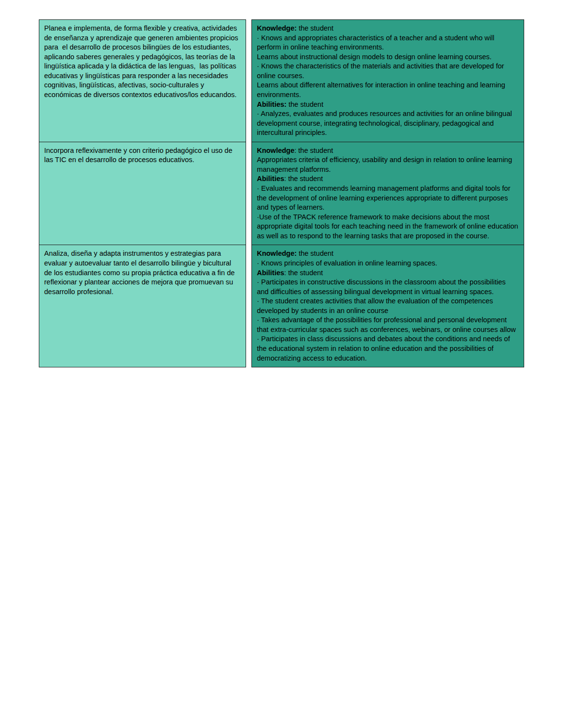| Planea e implementa, de forma flexible y creativa, actividades de enseñanza y aprendizaje que generen ambientes propicios para el desarrollo de procesos bilingües de los estudiantes, aplicando saberes generales y pedagógicos, las teorías de la lingüística aplicada y la didáctica de las lenguas, las políticas educativas y lingüísticas para responder a las necesidades cognitivas, lingüísticas, afectivas, socio-culturales y económicas de diversos contextos educativos/los educandos. | | Knowledge: the student · Knows and appropriates characteristics of a teacher and a student who will perform in online teaching environments. Learns about instructional design models to design online learning courses. · Knows the characteristics of the materials and activities that are developed for online courses. Learns about different alternatives for interaction in online teaching and learning environments. Abilities: the student · Analyzes, evaluates and produces resources and activities for an online bilingual development course, integrating technological, disciplinary, pedagogical and intercultural principles. |
| Incorpora reflexivamente y con criterio pedagógico el uso de las TIC en el desarrollo de procesos educativos. | | Knowledge : the student Appropriates criteria of efficiency, usability and design in relation to online learning management platforms. Abilities : the student · Evaluates and recommends learning management platforms and digital tools for the development of online learning experiences appropriate to different purposes and types of learners. ·Use of the TPACK reference framework to make decisions about the most appropriate digital tools for each teaching need in the framework of online education as well as to respond to the learning tasks that are proposed in the course. |
| Analiza, diseña y adapta instrumentos y estrategias para evaluar y autoevaluar tanto el desarrollo bilingüe y bicultural de los estudiantes como su propia práctica educativa a fin de reflexionar y plantear acciones de mejora que promuevan su desarrollo profesional. | | Knowledge: the student · Knows principles of evaluation in online learning spaces. Abilities : the student · Participates in constructive discussions in the classroom about the possibilities and difficulties of assessing bilingual development in virtual learning spaces. · The student creates activities that allow the evaluation of the competences developed by students in an online course · Takes advantage of the possibilities for professional and personal development that extra-curricular spaces such as conferences, webinars, or online courses allow · Participates in class discussions and debates about the conditions and needs of the educational system in relation to online education and the possibilities of democratizing access to education. |